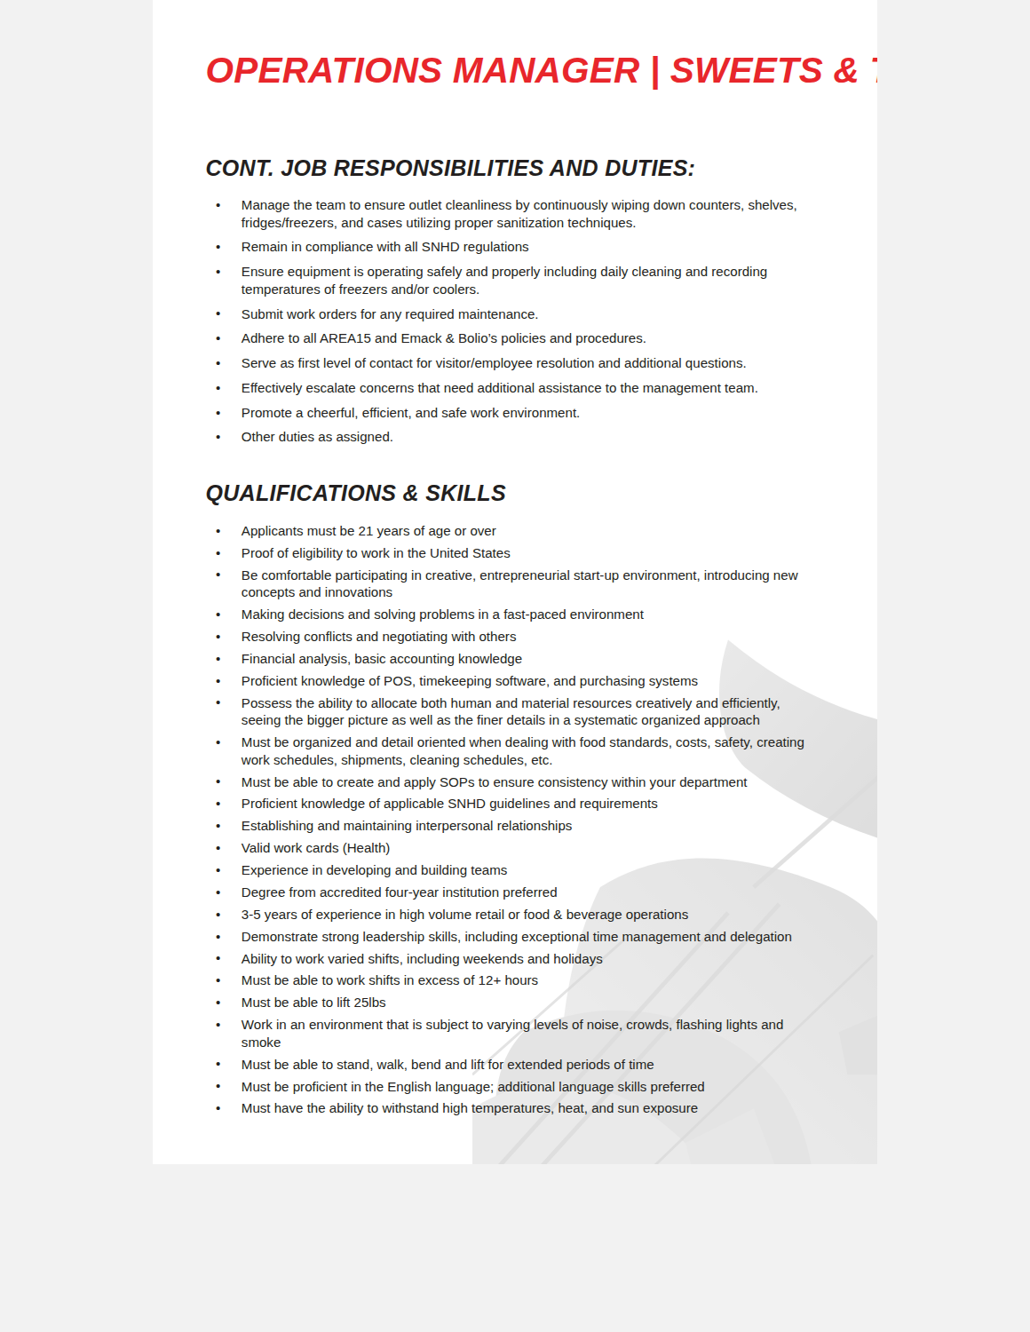Operations Manager | Sweets & Treats
AREA15 AREA15
Cont. Job Responsibilities and Duties:
Manage the team to ensure outlet cleanliness by continuously wiping down counters, shelves, fridges/freezers, and cases utilizing proper sanitization techniques.
Remain in compliance with all SNHD regulations
Ensure equipment is operating safely and properly including daily cleaning and recording temperatures of freezers and/or coolers.
Submit work orders for any required maintenance.
Adhere to all AREA15 and Emack & Bolio’s policies and procedures.
Serve as first level of contact for visitor/employee resolution and additional questions.
Effectively escalate concerns that need additional assistance to the management team.
Promote a cheerful, efficient, and safe work environment.
Other duties as assigned.
Qualifications & Skills
Applicants must be 21 years of age or over
Proof of eligibility to work in the United States
Be comfortable participating in creative, entrepreneurial start-up environment, introducing new concepts and innovations
Making decisions and solving problems in a fast-paced environment
Resolving conflicts and negotiating with others
Financial analysis, basic accounting knowledge
Proficient knowledge of POS, timekeeping software, and purchasing systems
Possess the ability to allocate both human and material resources creatively and efficiently, seeing the bigger picture as well as the finer details in a systematic organized approach
Must be organized and detail oriented when dealing with food standards, costs, safety, creating work schedules, shipments, cleaning schedules, etc.
Must be able to create and apply SOPs to ensure consistency within your department
Proficient knowledge of applicable SNHD guidelines and requirements
Establishing and maintaining interpersonal relationships
Valid work cards (Health)
Experience in developing and building teams
Degree from accredited four-year institution preferred
3-5 years of experience in high volume retail or food & beverage operations
Demonstrate strong leadership skills, including exceptional time management and delegation
Ability to work varied shifts, including weekends and holidays
Must be able to work shifts in excess of 12+ hours
Must be able to lift 25lbs
Work in an environment that is subject to varying levels of noise, crowds, flashing lights and smoke
Must be able to stand, walk, bend and lift for extended periods of time
Must be proficient in the English language; additional language skills preferred
Must have the ability to withstand high temperatures, heat, and sun exposure